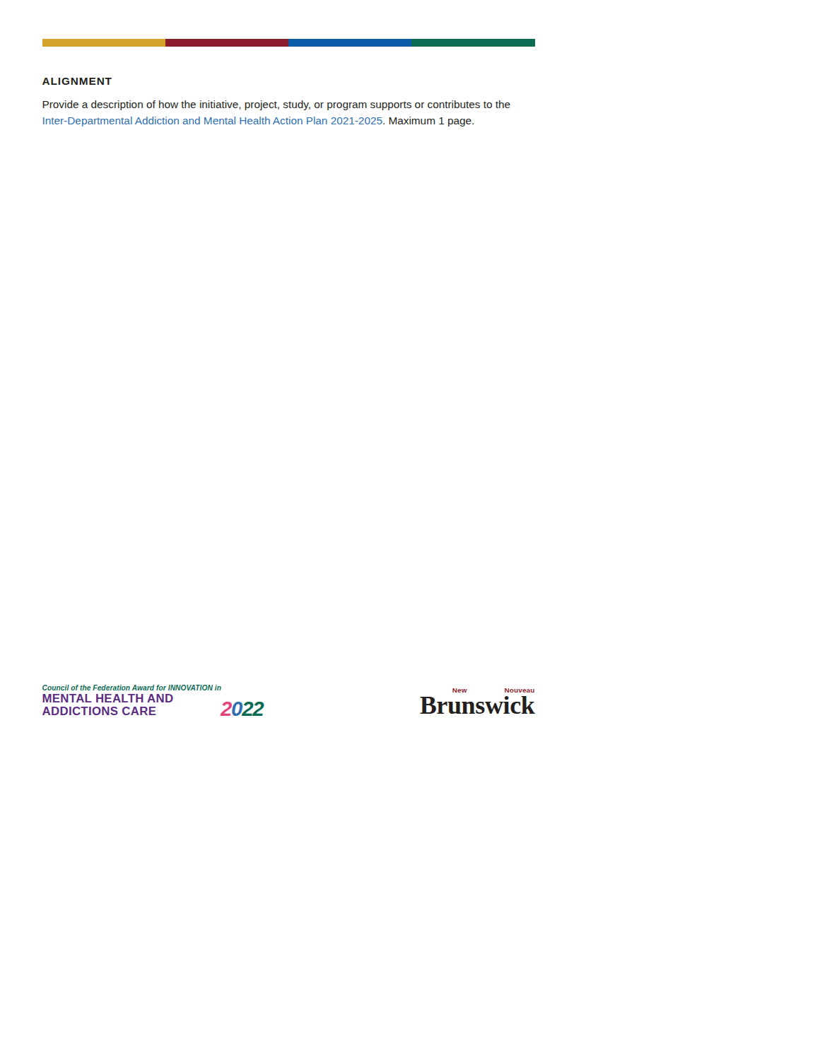Alignment
Provide a description of how the initiative, project, study, or program supports or contributes to the Inter-Departmental Addiction and Mental Health Action Plan 2021-2025. Maximum 1 page.
Council of the Federation Award for INNOVATION in
MENTAL HEALTH AND
ADDICTIONS CARE
2022
NewNouveau
Brunswick